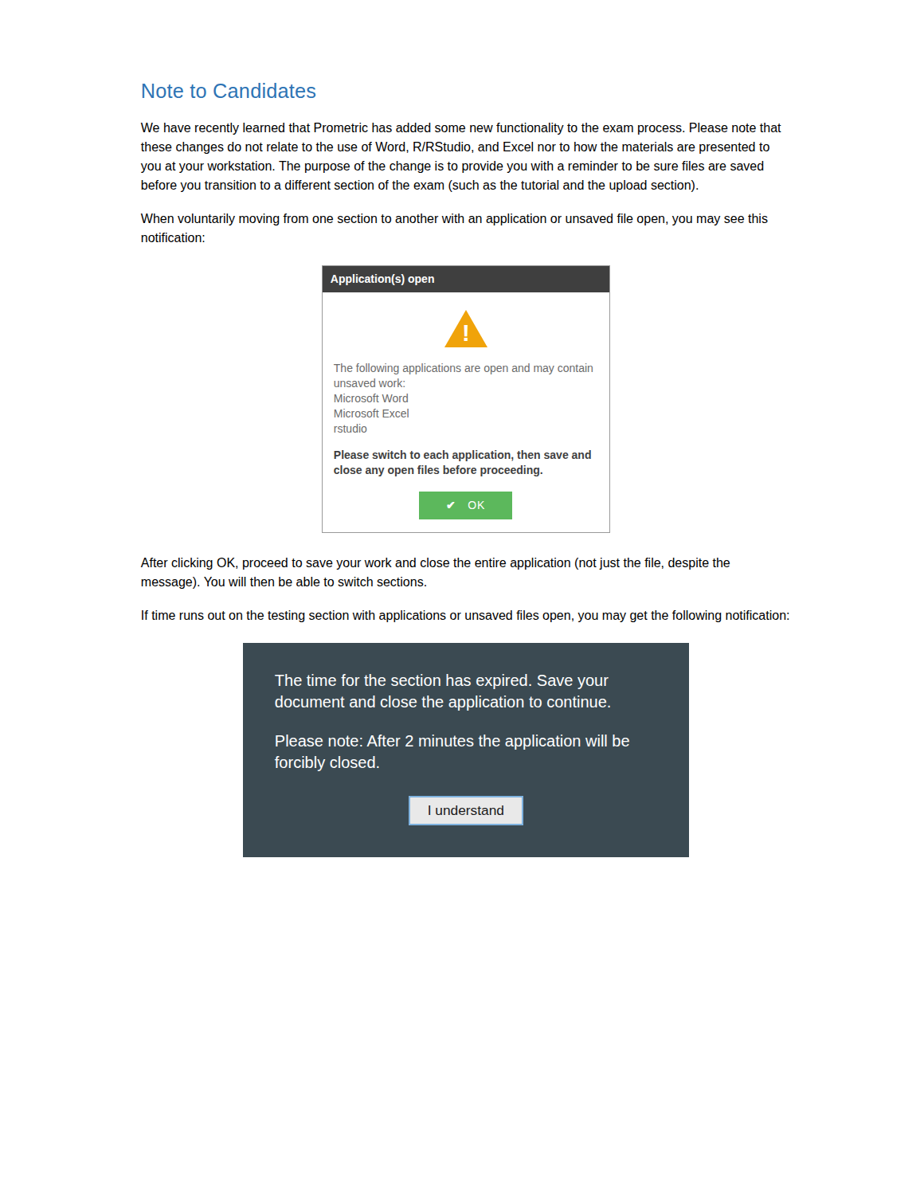Note to Candidates
We have recently learned that Prometric has added some new functionality to the exam process. Please note that these changes do not relate to the use of Word, R/RStudio, and Excel nor to how the materials are presented to you at your workstation. The purpose of the change is to provide you with a reminder to be sure files are saved before you transition to a different section of the exam (such as the tutorial and the upload section).
When voluntarily moving from one section to another with an application or unsaved file open, you may see this notification:
Application(s) open
!
The following applications are open and may contain unsaved work:
Microsoft Word
Microsoft Excel
rstudio
Please switch to each application, then save and close any open files before proceeding.
✔OK
After clicking OK, proceed to save your work and close the entire application (not just the file, despite the message). You will then be able to switch sections.
If time runs out on the testing section with applications or unsaved files open, you may get the following notification:
The time for the section has expired. Save your document and close the application to continue.
Please note: After 2 minutes the application will be forcibly closed.
I understand